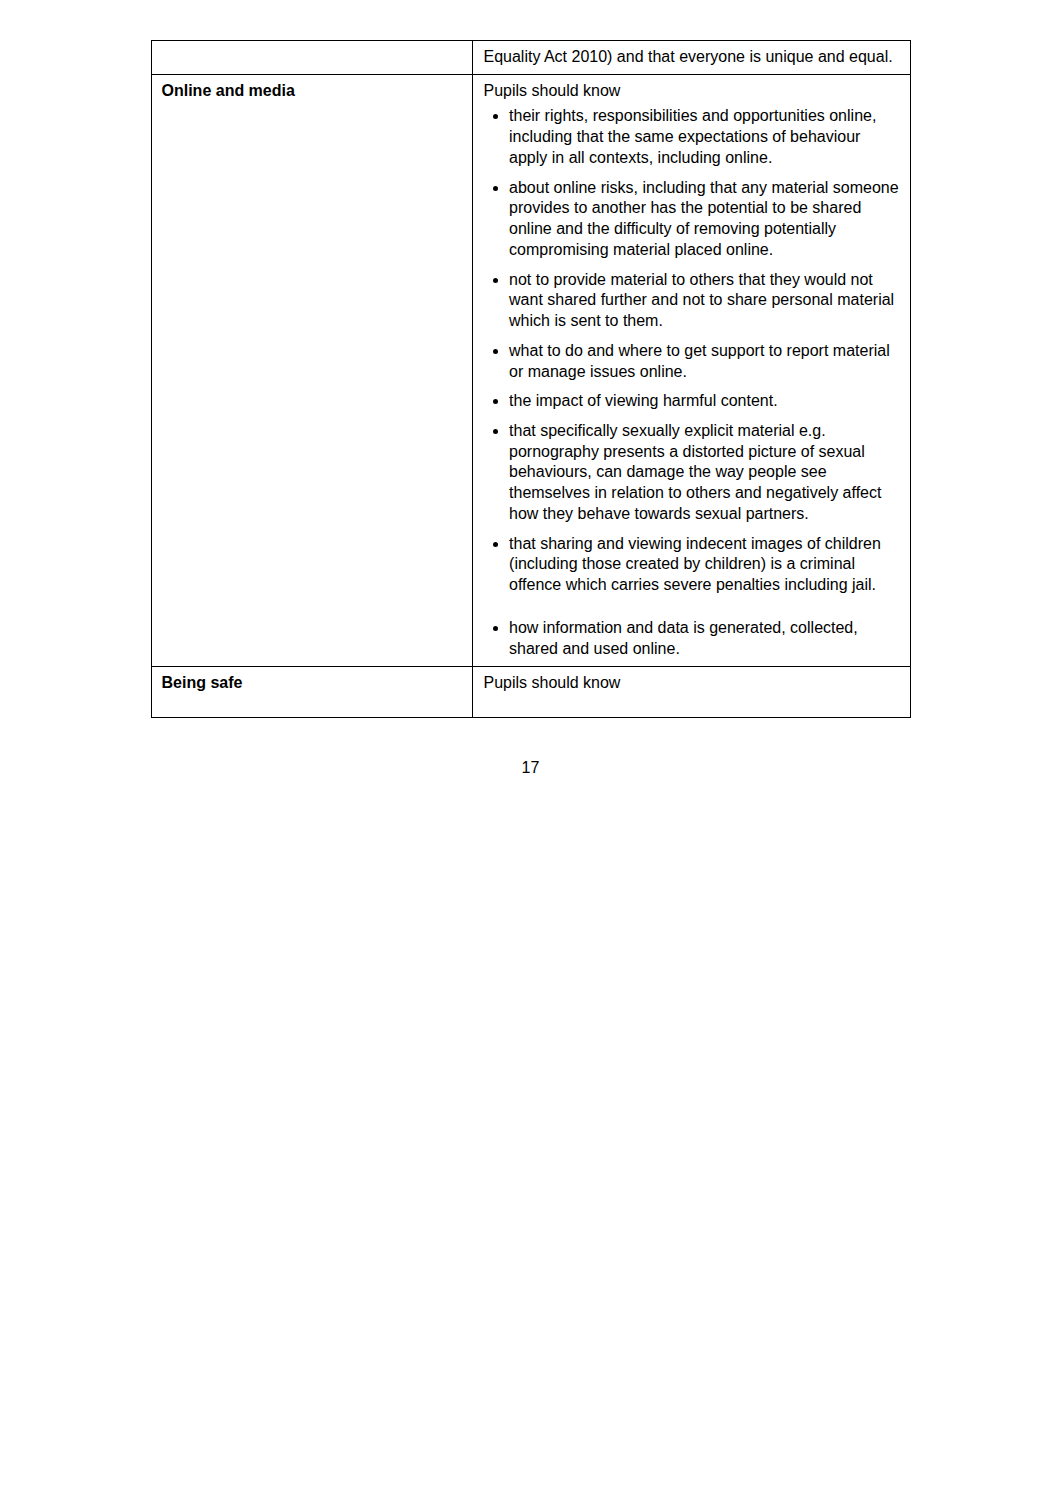| | Equality Act 2010) and that everyone is unique and equal. |
| Online and media | Pupils should know their rights, responsibilities and opportunities online, including that the same expectations of behaviour apply in all contexts, including online. about online risks, including that any material someone provides to another has the potential to be shared online and the difficulty of removing potentially compromising material placed online. not to provide material to others that they would not want shared further and not to share personal material which is sent to them. what to do and where to get support to report material or manage issues online. the impact of viewing harmful content. that specifically sexually explicit material e.g. pornography presents a distorted picture of sexual behaviours, can damage the way people see themselves in relation to others and negatively affect how they behave towards sexual partners. that sharing and viewing indecent images of children (including those created by children) is a criminal offence which carries severe penalties including jail. how information and data is generated, collected, shared and used online. |
| Being safe | Pupils should know |
17